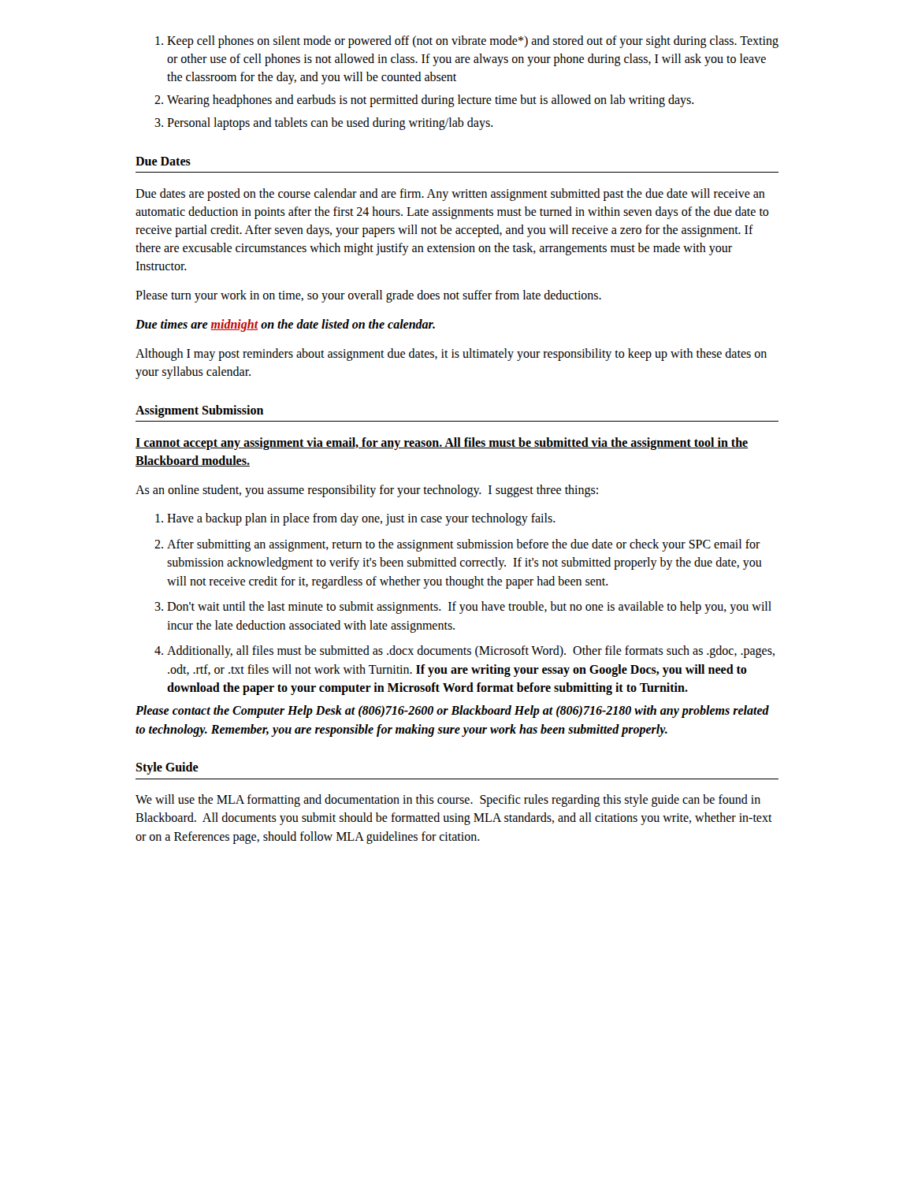Keep cell phones on silent mode or powered off (not on vibrate mode*) and stored out of your sight during class. Texting or other use of cell phones is not allowed in class. If you are always on your phone during class, I will ask you to leave the classroom for the day, and you will be counted absent
Wearing headphones and earbuds is not permitted during lecture time but is allowed on lab writing days.
Personal laptops and tablets can be used during writing/lab days.
Due Dates
Due dates are posted on the course calendar and are firm. Any written assignment submitted past the due date will receive an automatic deduction in points after the first 24 hours. Late assignments must be turned in within seven days of the due date to receive partial credit. After seven days, your papers will not be accepted, and you will receive a zero for the assignment. If there are excusable circumstances which might justify an extension on the task, arrangements must be made with your Instructor.
Please turn your work in on time, so your overall grade does not suffer from late deductions.
Due times are midnight on the date listed on the calendar.
Although I may post reminders about assignment due dates, it is ultimately your responsibility to keep up with these dates on your syllabus calendar.
Assignment Submission
I cannot accept any assignment via email, for any reason. All files must be submitted via the assignment tool in the Blackboard modules.
As an online student, you assume responsibility for your technology. I suggest three things:
Have a backup plan in place from day one, just in case your technology fails.
After submitting an assignment, return to the assignment submission before the due date or check your SPC email for submission acknowledgment to verify it's been submitted correctly. If it's not submitted properly by the due date, you will not receive credit for it, regardless of whether you thought the paper had been sent.
Don't wait until the last minute to submit assignments. If you have trouble, but no one is available to help you, you will incur the late deduction associated with late assignments.
Additionally, all files must be submitted as .docx documents (Microsoft Word). Other file formats such as .gdoc, .pages, .odt, .rtf, or .txt files will not work with Turnitin. If you are writing your essay on Google Docs, you will need to download the paper to your computer in Microsoft Word format before submitting it to Turnitin.
Please contact the Computer Help Desk at (806)716-2600 or Blackboard Help at (806)716-2180 with any problems related to technology. Remember, you are responsible for making sure your work has been submitted properly.
Style Guide
We will use the MLA formatting and documentation in this course. Specific rules regarding this style guide can be found in Blackboard. All documents you submit should be formatted using MLA standards, and all citations you write, whether in-text or on a References page, should follow MLA guidelines for citation.